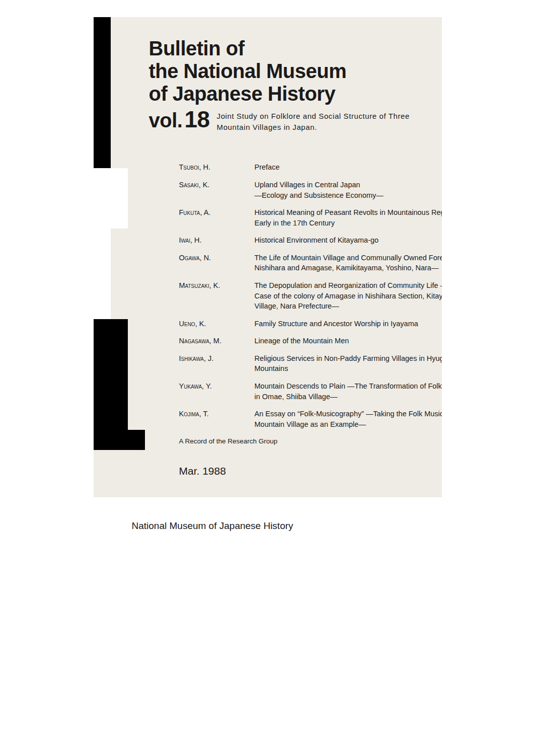Bulletin of
the National Museum
of Japanese History
vol.18 Joint Study on Folklore and Social Structure of Three Mountain Villages in Japan.
| Tsuboi, H. | Preface |
| Sasaki, K. | Upland Villages in Central Japan —Ecology and Subsistence Economy— |
| Fukuta, A. | Historical Meaning of Peasant Revolts in Mountainous Regions Early in the 17th Century |
| Iwai, H. | Historical Environment of Kitayama-go |
| Ogawa, N. | The Life of Mountain Village and Communally Owned Forest —Nishihara and Amagase, Kamikitayama, Yoshino, Nara— |
| Matsuzaki, K. | The Depopulation and Reorganization of Community Life —The Case of the colony of Amagase in Nishihara Section, Kitayama Village, Nara Prefecture— |
| Ueno, K. | Family Structure and Ancestor Worship in Iyayama |
| Nagasawa, M. | Lineage of the Mountain Men |
| Ishikawa, J. | Religious Services in Non-Paddy Farming Villages in Hyuga Mountains |
| Yukawa, Y. | Mountain Descends to Plain —The Transformation of Folkways in Omae, Shiiba Village— |
| Kojima, T. | An Essay on “Folk-Musicography” —Taking the Folk Music of a Mountain Village as an Example— |
A Record of the Research Group
Mar. 1988
National Museum of Japanese History